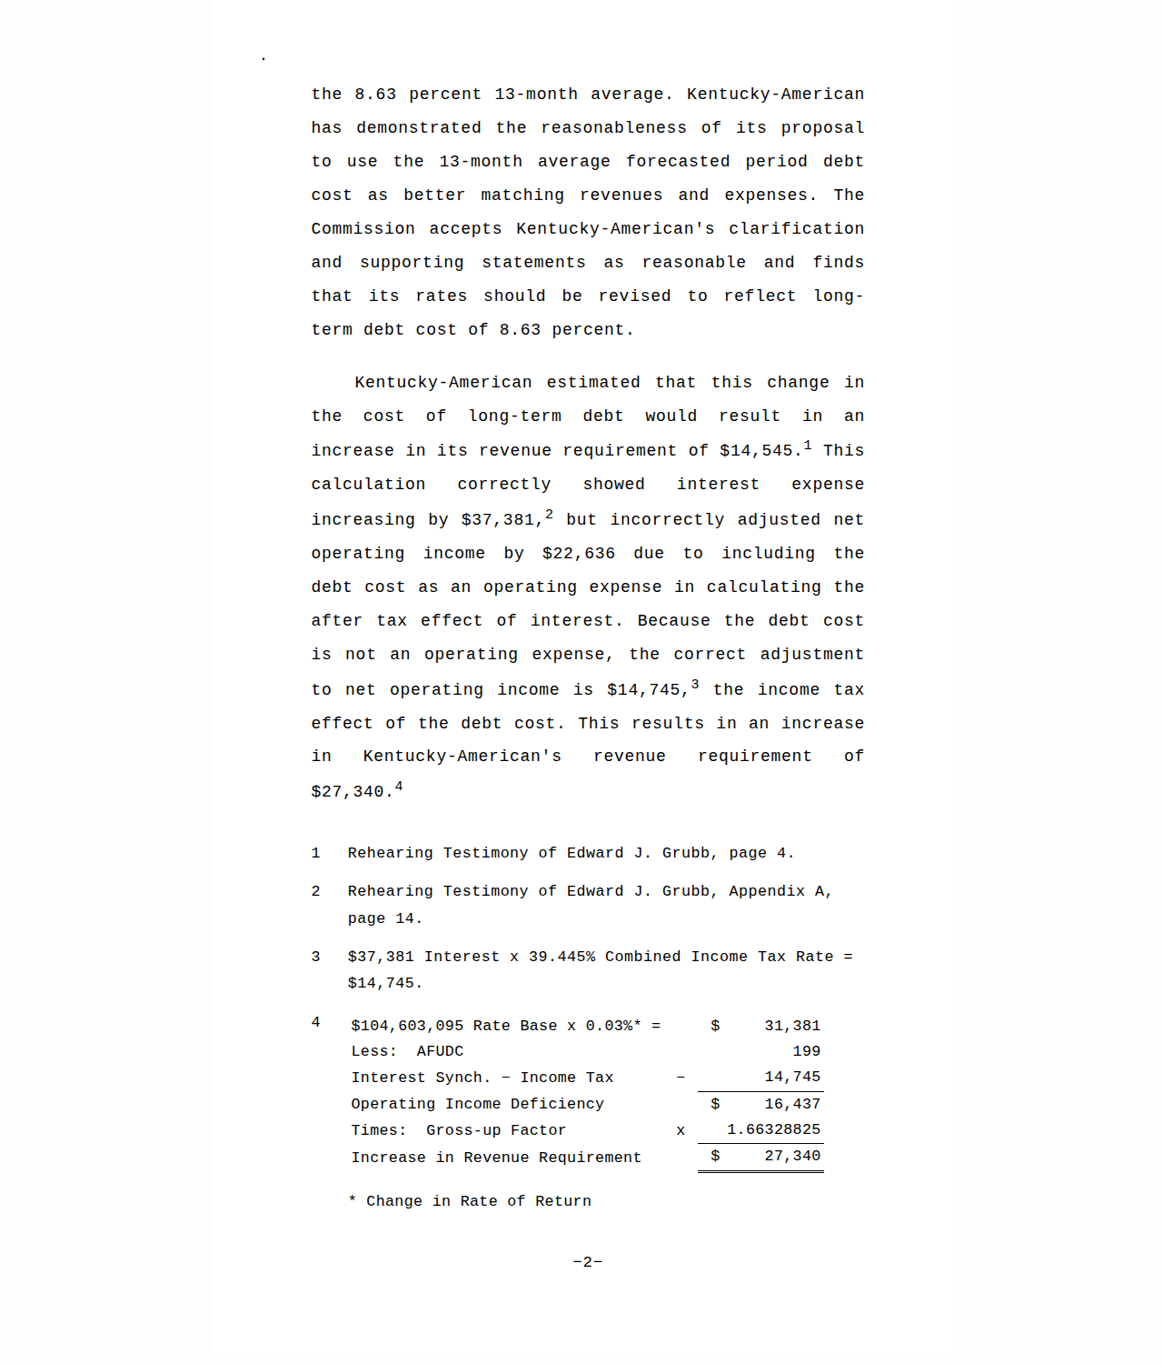.
the 8.63 percent 13-month average. Kentucky-American has demonstrated the reasonableness of its proposal to use the 13-month average forecasted period debt cost as better matching revenues and expenses. The Commission accepts Kentucky-American's clarification and supporting statements as reasonable and finds that its rates should be revised to reflect long-term debt cost of 8.63 percent.
Kentucky-American estimated that this change in the cost of long-term debt would result in an increase in its revenue requirement of $14,545.1 This calculation correctly showed interest expense increasing by $37,381,2 but incorrectly adjusted net operating income by $22,636 due to including the debt cost as an operating expense in calculating the after tax effect of interest. Because the debt cost is not an operating expense, the correct adjustment to net operating income is $14,745,3 the income tax effect of the debt cost. This results in an increase in Kentucky-American's revenue requirement of $27,340.4
1
Rehearing Testimony of Edward J. Grubb, page 4.
2
Rehearing Testimony of Edward J. Grubb, Appendix A, page 14.
3
$37,381 Interest x 39.445% Combined Income Tax Rate = $14,745.
4
| $104,603,095 Rate Base x 0.03%* = | | $ | 31,381 |
| Less: AFUDC | | | 199 |
| Interest Synch. − Income Tax | − | | 14,745 |
| Operating Income Deficiency | | $ | 16,437 |
| Times: Gross-up Factor | x | | 1.66328825 |
| Increase in Revenue Requirement | | $ | 27,340 |
* Change in Rate of Return
−2−